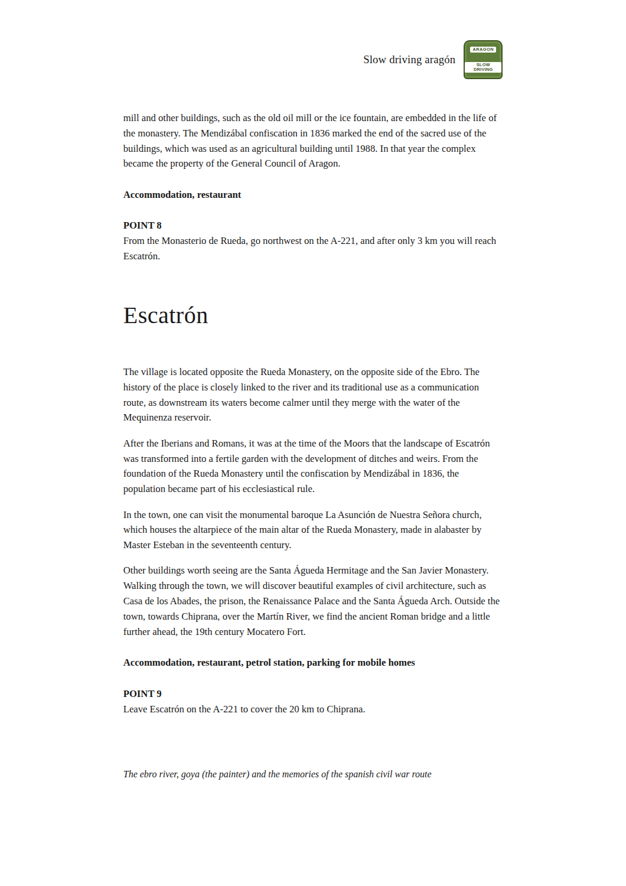Slow driving aragón
ARAGON SLOW DRIVING
mill and other buildings, such as the old oil mill or the ice fountain, are embedded in the life of the monastery. The Mendizábal confiscation in 1836 marked the end of the sacred use of the buildings, which was used as an agricultural building until 1988. In that year the complex became the property of the General Council of Aragon.
Accommodation, restaurant
POINT 8
From the Monasterio de Rueda, go northwest on the A-221, and after only 3 km you will reach Escatrón.
Escatrón
The village is located opposite the Rueda Monastery, on the opposite side of the Ebro. The history of the place is closely linked to the river and its traditional use as a communication route, as downstream its waters become calmer until they merge with the water of the Mequinenza reservoir.
After the Iberians and Romans, it was at the time of the Moors that the landscape of Escatrón was transformed into a fertile garden with the development of ditches and weirs. From the foundation of the Rueda Monastery until the confiscation by Mendizábal in 1836, the population became part of his ecclesiastical rule.
In the town, one can visit the monumental baroque La Asunción de Nuestra Señora church, which houses the altarpiece of the main altar of the Rueda Monastery, made in alabaster by Master Esteban in the seventeenth century.
Other buildings worth seeing are the Santa Águeda Hermitage and the San Javier Monastery. Walking through the town, we will discover beautiful examples of civil architecture, such as Casa de los Abades, the prison, the Renaissance Palace and the Santa Águeda Arch. Outside the town, towards Chiprana, over the Martín River, we find the ancient Roman bridge and a little further ahead, the 19th century Mocatero Fort.
Accommodation, restaurant, petrol station, parking for mobile homes
POINT 9
Leave Escatrón on the A-221 to cover the 20 km to Chiprana.
The ebro river, goya (the painter) and the memories of the spanish civil war route